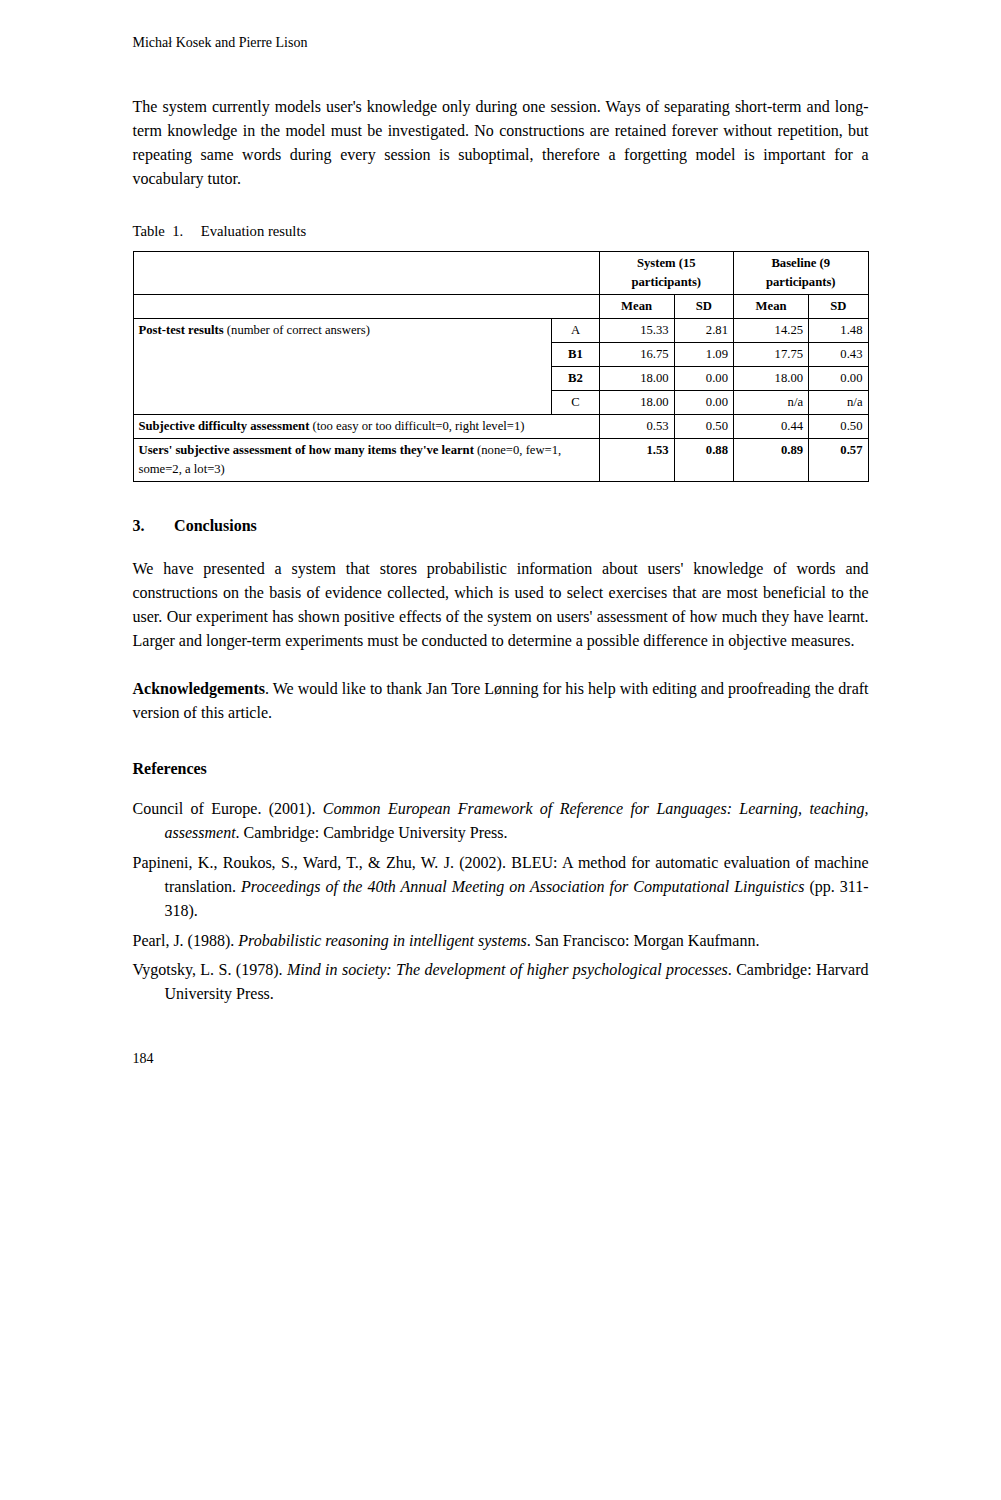Michał Kosek and Pierre Lison
The system currently models user's knowledge only during one session. Ways of separating short-term and long-term knowledge in the model must be investigated. No constructions are retained forever without repetition, but repeating same words during every session is suboptimal, therefore a forgetting model is important for a vocabulary tutor.
Table 1. Evaluation results
| | System (15 participants) | Baseline (9 participants) |
| | Mean | SD | Mean | SD |
| Post-test results (number of correct answers) | A | 15.33 | 2.81 | 14.25 | 1.48 |
| B1 | 16.75 | 1.09 | 17.75 | 0.43 |
| B2 | 18.00 | 0.00 | 18.00 | 0.00 |
| C | 18.00 | 0.00 | n/a | n/a |
| Subjective difficulty assessment (too easy or too difficult=0, right level=1) | 0.53 | 0.50 | 0.44 | 0.50 |
| Users' subjective assessment of how many items they've learnt (none=0, few=1, some=2, a lot=3) | 1.53 | 0.88 | 0.89 | 0.57 |
3. Conclusions
We have presented a system that stores probabilistic information about users' knowledge of words and constructions on the basis of evidence collected, which is used to select exercises that are most beneficial to the user. Our experiment has shown positive effects of the system on users' assessment of how much they have learnt. Larger and longer-term experiments must be conducted to determine a possible difference in objective measures.
Acknowledgements. We would like to thank Jan Tore Lønning for his help with editing and proofreading the draft version of this article.
References
Council of Europe. (2001). Common European Framework of Reference for Languages: Learning, teaching, assessment. Cambridge: Cambridge University Press.
Papineni, K., Roukos, S., Ward, T., & Zhu, W. J. (2002). BLEU: A method for automatic evaluation of machine translation. Proceedings of the 40th Annual Meeting on Association for Computational Linguistics (pp. 311-318).
Pearl, J. (1988). Probabilistic reasoning in intelligent systems. San Francisco: Morgan Kaufmann.
Vygotsky, L. S. (1978). Mind in society: The development of higher psychological processes. Cambridge: Harvard University Press.
184